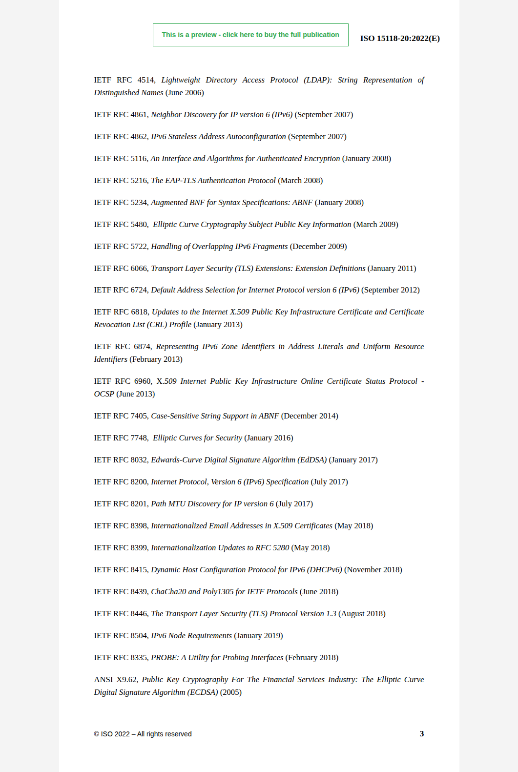This is a preview - click here to buy the full publication
ISO 15118-20:2022(E)
IETF RFC 4514, Lightweight Directory Access Protocol (LDAP): String Representation of Distinguished Names (June 2006)
IETF RFC 4861, Neighbor Discovery for IP version 6 (IPv6) (September 2007)
IETF RFC 4862, IPv6 Stateless Address Autoconfiguration (September 2007)
IETF RFC 5116, An Interface and Algorithms for Authenticated Encryption (January 2008)
IETF RFC 5216, The EAP-TLS Authentication Protocol (March 2008)
IETF RFC 5234, Augmented BNF for Syntax Specifications: ABNF (January 2008)
IETF RFC 5480, Elliptic Curve Cryptography Subject Public Key Information (March 2009)
IETF RFC 5722, Handling of Overlapping IPv6 Fragments (December 2009)
IETF RFC 6066, Transport Layer Security (TLS) Extensions: Extension Definitions (January 2011)
IETF RFC 6724, Default Address Selection for Internet Protocol version 6 (IPv6) (September 2012)
IETF RFC 6818, Updates to the Internet X.509 Public Key Infrastructure Certificate and Certificate Revocation List (CRL) Profile (January 2013)
IETF RFC 6874, Representing IPv6 Zone Identifiers in Address Literals and Uniform Resource Identifiers (February 2013)
IETF RFC 6960, X.509 Internet Public Key Infrastructure Online Certificate Status Protocol - OCSP (June 2013)
IETF RFC 7405, Case-Sensitive String Support in ABNF (December 2014)
IETF RFC 7748, Elliptic Curves for Security (January 2016)
IETF RFC 8032, Edwards-Curve Digital Signature Algorithm (EdDSA) (January 2017)
IETF RFC 8200, Internet Protocol, Version 6 (IPv6) Specification (July 2017)
IETF RFC 8201, Path MTU Discovery for IP version 6 (July 2017)
IETF RFC 8398, Internationalized Email Addresses in X.509 Certificates (May 2018)
IETF RFC 8399, Internationalization Updates to RFC 5280 (May 2018)
IETF RFC 8415, Dynamic Host Configuration Protocol for IPv6 (DHCPv6) (November 2018)
IETF RFC 8439, ChaCha20 and Poly1305 for IETF Protocols (June 2018)
IETF RFC 8446, The Transport Layer Security (TLS) Protocol Version 1.3 (August 2018)
IETF RFC 8504, IPv6 Node Requirements (January 2019)
IETF RFC 8335, PROBE: A Utility for Probing Interfaces (February 2018)
ANSI X9.62, Public Key Cryptography For The Financial Services Industry: The Elliptic Curve Digital Signature Algorithm (ECDSA) (2005)
© ISO 2022 – All rights reserved 3